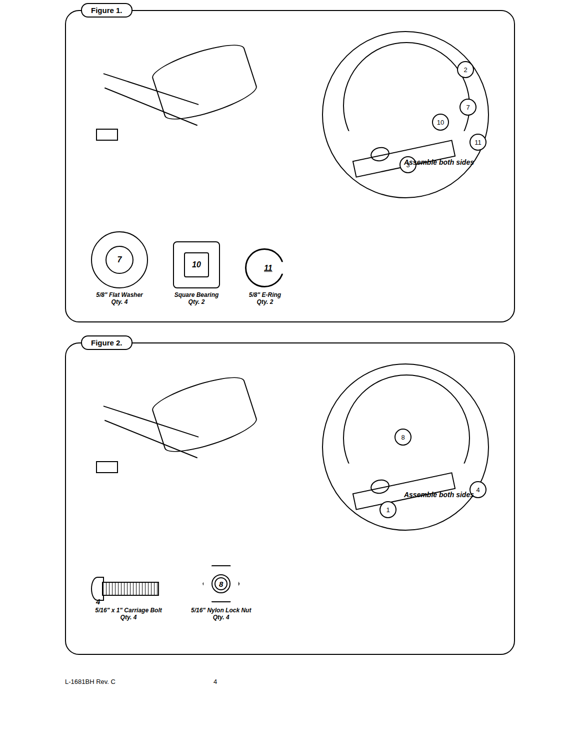Figure 1.
2
7
10
11
3
Assemble both sides
7
5/8" Flat Washer
Qty. 4
10
Square Bearing
Qty. 2
11
5/8" E-Ring
Qty. 2
Figure 2.
8
4
1
Assemble both sides
4
5/16" x 1" Carriage Bolt
Qty. 4
8
5/16" Nylon Lock Nut
Qty. 4
L-1681BH Rev. C
4